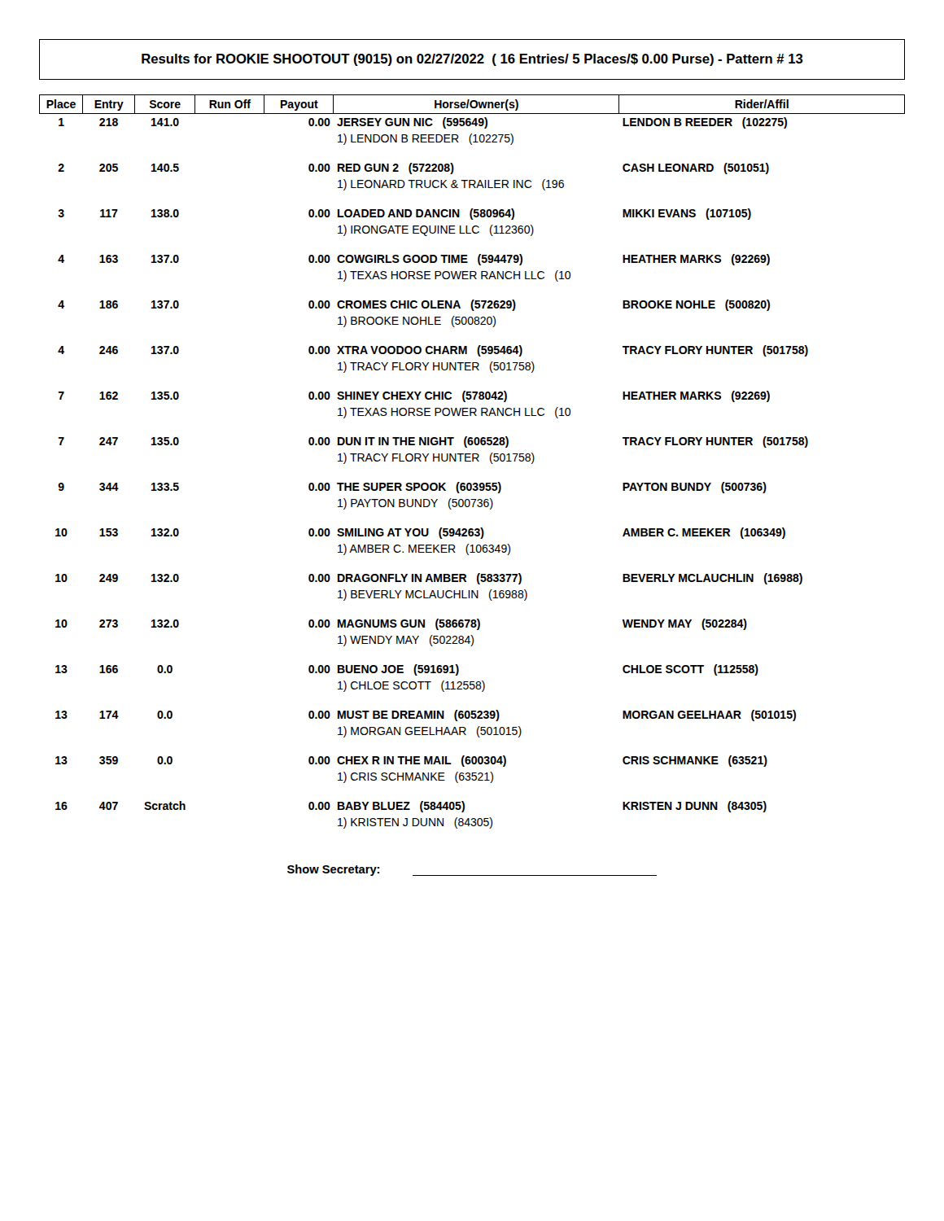Results for ROOKIE SHOOTOUT (9015) on 02/27/2022 ( 16 Entries/ 5 Places/$ 0.00 Purse) - Pattern # 13
| Place | Entry | Score | Run Off | Payout | Horse/Owner(s) | Rider/Affil |
| --- | --- | --- | --- | --- | --- | --- |
| 1 | 218 | 141.0 | | 0.00 | JERSEY GUN NIC (595649) | LENDON B REEDER (102275) |
| | 1) LENDON B REEDER (102275) | |
| 2 | 205 | 140.5 | | 0.00 | RED GUN 2 (572208) | CASH LEONARD (501051) |
| | 1) LEONARD TRUCK & TRAILER INC (196 | |
| 3 | 117 | 138.0 | | 0.00 | LOADED AND DANCIN (580964) | MIKKI EVANS (107105) |
| | 1) IRONGATE EQUINE LLC (112360) | |
| 4 | 163 | 137.0 | | 0.00 | COWGIRLS GOOD TIME (594479) | HEATHER MARKS (92269) |
| | 1) TEXAS HORSE POWER RANCH LLC (10 | |
| 4 | 186 | 137.0 | | 0.00 | CROMES CHIC OLENA (572629) | BROOKE NOHLE (500820) |
| | 1) BROOKE NOHLE (500820) | |
| 4 | 246 | 137.0 | | 0.00 | XTRA VOODOO CHARM (595464) | TRACY FLORY HUNTER (501758) |
| | 1) TRACY FLORY HUNTER (501758) | |
| 7 | 162 | 135.0 | | 0.00 | SHINEY CHEXY CHIC (578042) | HEATHER MARKS (92269) |
| | 1) TEXAS HORSE POWER RANCH LLC (10 | |
| 7 | 247 | 135.0 | | 0.00 | DUN IT IN THE NIGHT (606528) | TRACY FLORY HUNTER (501758) |
| | 1) TRACY FLORY HUNTER (501758) | |
| 9 | 344 | 133.5 | | 0.00 | THE SUPER SPOOK (603955) | PAYTON BUNDY (500736) |
| | 1) PAYTON BUNDY (500736) | |
| 10 | 153 | 132.0 | | 0.00 | SMILING AT YOU (594263) | AMBER C. MEEKER (106349) |
| | 1) AMBER C. MEEKER (106349) | |
| 10 | 249 | 132.0 | | 0.00 | DRAGONFLY IN AMBER (583377) | BEVERLY MCLAUCHLIN (16988) |
| | 1) BEVERLY MCLAUCHLIN (16988) | |
| 10 | 273 | 132.0 | | 0.00 | MAGNUMS GUN (586678) | WENDY MAY (502284) |
| | 1) WENDY MAY (502284) | |
| 13 | 166 | 0.0 | | 0.00 | BUENO JOE (591691) | CHLOE SCOTT (112558) |
| | 1) CHLOE SCOTT (112558) | |
| 13 | 174 | 0.0 | | 0.00 | MUST BE DREAMIN (605239) | MORGAN GEELHAAR (501015) |
| | 1) MORGAN GEELHAAR (501015) | |
| 13 | 359 | 0.0 | | 0.00 | CHEX R IN THE MAIL (600304) | CRIS SCHMANKE (63521) |
| | 1) CRIS SCHMANKE (63521) | |
| 16 | 407 | Scratch | | 0.00 | BABY BLUEZ (584405) | KRISTEN J DUNN (84305) |
| | 1) KRISTEN J DUNN (84305) | |
Show Secretary: